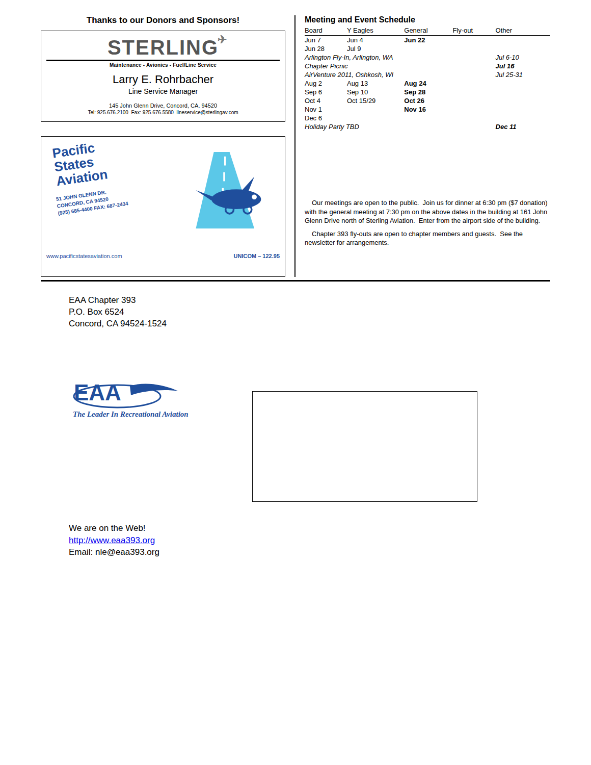Thanks to our Donors and Sponsors!
STERLING✈
Maintenance - Avionics - Fuel/Line Service
Larry E. Rohrbacher
Line Service Manager
145 John Glenn Drive, Concord, CA. 94520
Tel: 925.676.2100 Fax: 925.676.5580 lineservice@sterlingav.com
Pacific
States
Aviation
51 JOHN GLENN DR.
CONCORD, CA 94520
(925) 685-4400 FAX: 687-2434
www.pacificstatesaviation.com UNICOM – 122.95
Meeting and Event Schedule
| Board | Y Eagles | General | Fly-out | Other |
| --- | --- | --- | --- | --- |
| Jun 7 | Jun 4 | Jun 22 | | |
| Jun 28 | Jul 9 | | | |
| Arlington Fly-In, Arlington, WA | Jul 6-10 |
| Chapter Picnic | Jul 16 |
| AirVenture 2011, Oshkosh, WI | Jul 25-31 |
| Aug 2 | Aug 13 | Aug 24 | | |
| Sep 6 | Sep 10 | Sep 28 | | |
| Oct 4 | Oct 15/29 | Oct 26 | | |
| Nov 1 | | Nov 16 | | |
| Dec 6 | | | | |
| Holiday Party TBD | Dec 11 |
Our meetings are open to the public. Join us for dinner at 6:30 pm ($7 donation) with the general meeting at 7:30 pm on the above dates in the building at 161 John Glenn Drive north of Sterling Aviation. Enter from the airport side of the building.
Chapter 393 fly-outs are open to chapter members and guests. See the newsletter for arrangements.
EAA Chapter 393
P.O. Box 6524
Concord, CA 94524-1524
EAA The Leader In Recreational Aviation
We are on the Web!
http://www.eaa393.org
Email: nle@eaa393.org